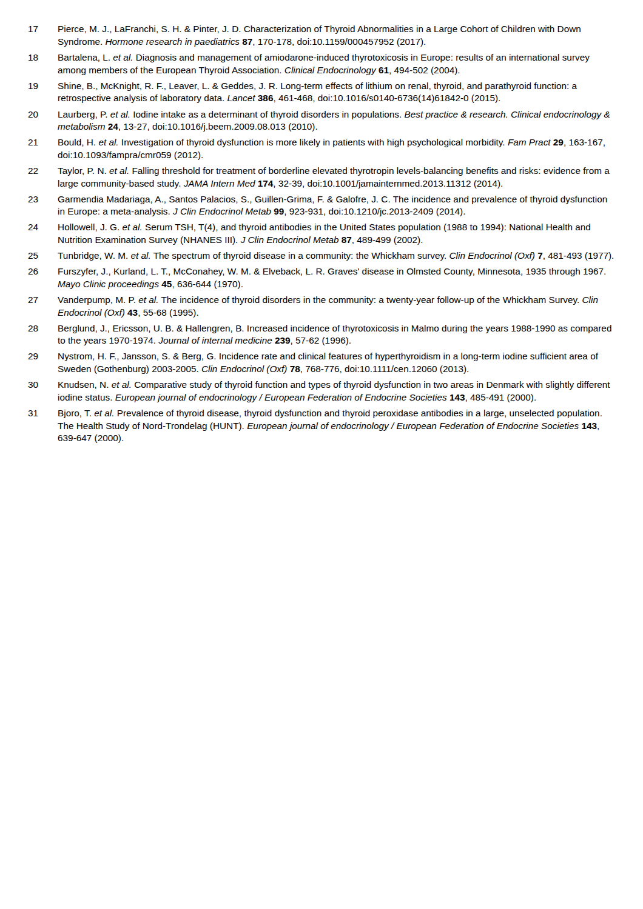17 Pierce, M. J., LaFranchi, S. H. & Pinter, J. D. Characterization of Thyroid Abnormalities in a Large Cohort of Children with Down Syndrome. Hormone research in paediatrics 87, 170-178, doi:10.1159/000457952 (2017).
18 Bartalena, L. et al. Diagnosis and management of amiodarone-induced thyrotoxicosis in Europe: results of an international survey among members of the European Thyroid Association. Clinical Endocrinology 61, 494-502 (2004).
19 Shine, B., McKnight, R. F., Leaver, L. & Geddes, J. R. Long-term effects of lithium on renal, thyroid, and parathyroid function: a retrospective analysis of laboratory data. Lancet 386, 461-468, doi:10.1016/s0140-6736(14)61842-0 (2015).
20 Laurberg, P. et al. Iodine intake as a determinant of thyroid disorders in populations. Best practice & research. Clinical endocrinology & metabolism 24, 13-27, doi:10.1016/j.beem.2009.08.013 (2010).
21 Bould, H. et al. Investigation of thyroid dysfunction is more likely in patients with high psychological morbidity. Fam Pract 29, 163-167, doi:10.1093/fampra/cmr059 (2012).
22 Taylor, P. N. et al. Falling threshold for treatment of borderline elevated thyrotropin levels-balancing benefits and risks: evidence from a large community-based study. JAMA Intern Med 174, 32-39, doi:10.1001/jamainternmed.2013.11312 (2014).
23 Garmendia Madariaga, A., Santos Palacios, S., Guillen-Grima, F. & Galofre, J. C. The incidence and prevalence of thyroid dysfunction in Europe: a meta-analysis. J Clin Endocrinol Metab 99, 923-931, doi:10.1210/jc.2013-2409 (2014).
24 Hollowell, J. G. et al. Serum TSH, T(4), and thyroid antibodies in the United States population (1988 to 1994): National Health and Nutrition Examination Survey (NHANES III). J Clin Endocrinol Metab 87, 489-499 (2002).
25 Tunbridge, W. M. et al. The spectrum of thyroid disease in a community: the Whickham survey. Clin Endocrinol (Oxf) 7, 481-493 (1977).
26 Furszyfer, J., Kurland, L. T., McConahey, W. M. & Elveback, L. R. Graves' disease in Olmsted County, Minnesota, 1935 through 1967. Mayo Clinic proceedings 45, 636-644 (1970).
27 Vanderpump, M. P. et al. The incidence of thyroid disorders in the community: a twenty-year follow-up of the Whickham Survey. Clin Endocrinol (Oxf) 43, 55-68 (1995).
28 Berglund, J., Ericsson, U. B. & Hallengren, B. Increased incidence of thyrotoxicosis in Malmo during the years 1988-1990 as compared to the years 1970-1974. Journal of internal medicine 239, 57-62 (1996).
29 Nystrom, H. F., Jansson, S. & Berg, G. Incidence rate and clinical features of hyperthyroidism in a long-term iodine sufficient area of Sweden (Gothenburg) 2003-2005. Clin Endocrinol (Oxf) 78, 768-776, doi:10.1111/cen.12060 (2013).
30 Knudsen, N. et al. Comparative study of thyroid function and types of thyroid dysfunction in two areas in Denmark with slightly different iodine status. European journal of endocrinology / European Federation of Endocrine Societies 143, 485-491 (2000).
31 Bjoro, T. et al. Prevalence of thyroid disease, thyroid dysfunction and thyroid peroxidase antibodies in a large, unselected population. The Health Study of Nord-Trondelag (HUNT). European journal of endocrinology / European Federation of Endocrine Societies 143, 639-647 (2000).